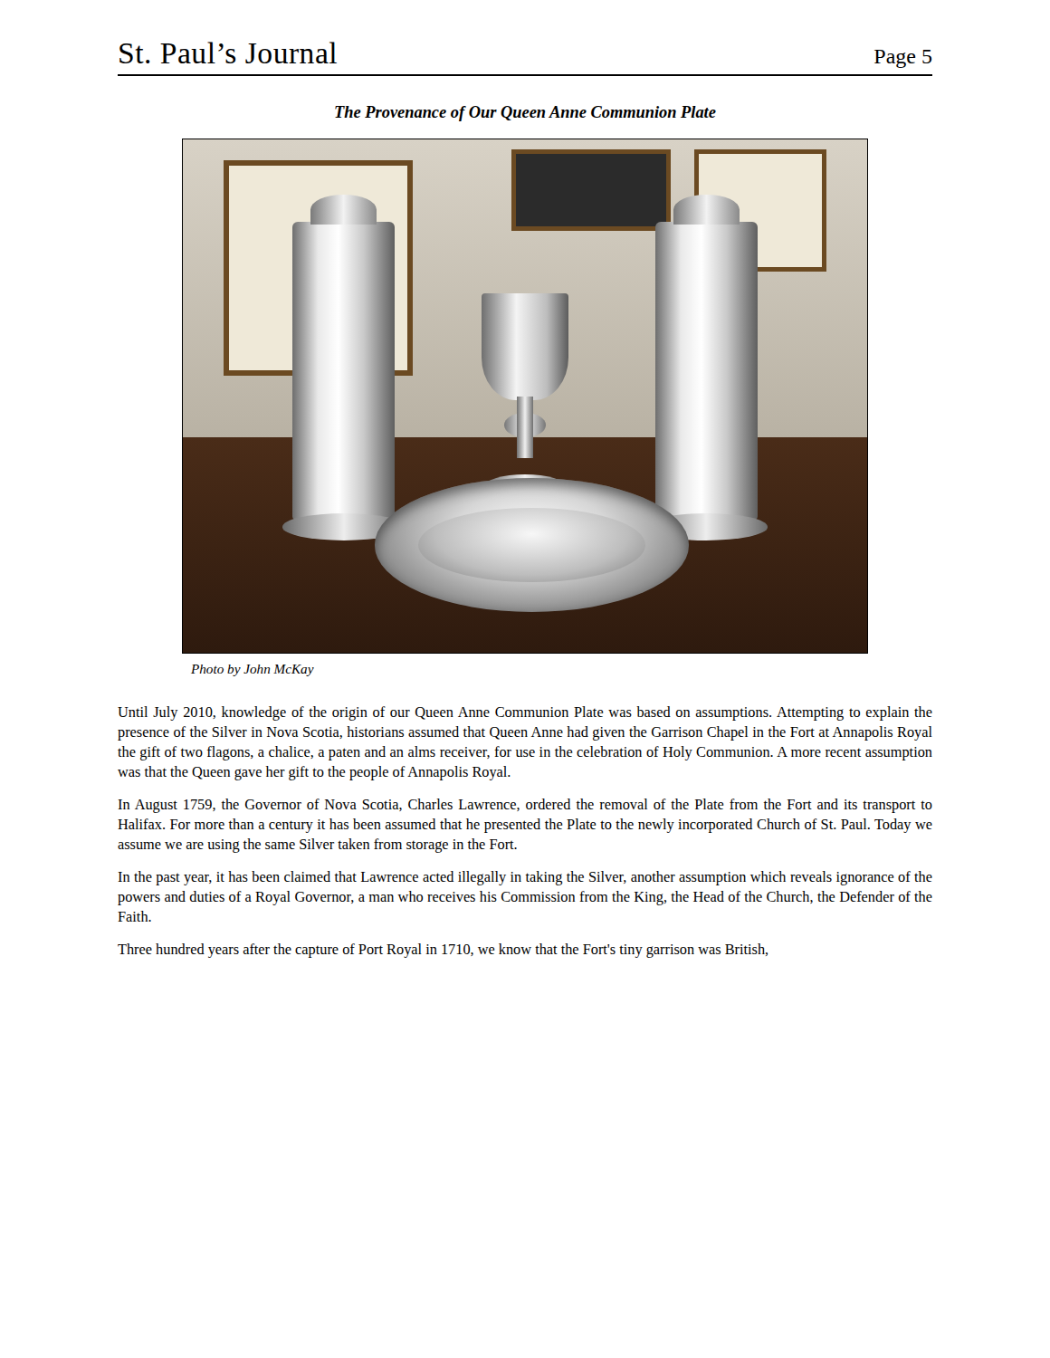St. Paul’s Journal Page 5
The Provenance of Our Queen Anne Communion Plate
Photo by John McKay
Until July 2010, knowledge of the origin of our Queen Anne Communion Plate was based on assumptions. Attempting to explain the presence of the Silver in Nova Scotia, historians assumed that Queen Anne had given the Garrison Chapel in the Fort at Annapolis Royal the gift of two flagons, a chalice, a paten and an alms receiver, for use in the celebration of Holy Communion. A more recent assumption was that the Queen gave her gift to the people of Annapolis Royal.
In August 1759, the Governor of Nova Scotia, Charles Lawrence, ordered the removal of the Plate from the Fort and its transport to Halifax. For more than a century it has been assumed that he presented the Plate to the newly incorporated Church of St. Paul. Today we assume we are using the same Silver taken from storage in the Fort.
In the past year, it has been claimed that Lawrence acted illegally in taking the Silver, another assumption which reveals ignorance of the powers and duties of a Royal Governor, a man who receives his Commission from the King, the Head of the Church, the Defender of the Faith.
Three hundred years after the capture of Port Royal in 1710, we know that the Fort's tiny garrison was British,